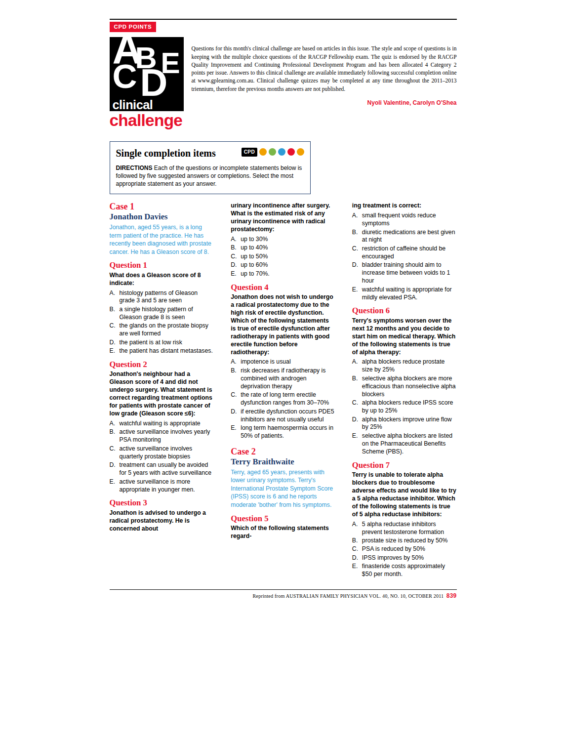CPD POINTS
A B C D E clinical
challenge
Questions for this month's clinical challenge are based on articles in this issue. The style and scope of questions is in keeping with the multiple choice questions of the RACGP Fellowship exam. The quiz is endorsed by the RACGP Quality Improvement and Continuing Professional Development Program and has been allocated 4 Category 2 points per issue. Answers to this clinical challenge are available immediately following successful completion online at www.gplearning.com.au. Clinical challenge quizzes may be completed at any time throughout the 2011–2013 triennium, therefore the previous months answers are not published.
Nyoli Valentine, Carolyn O'Shea
CPD
Single completion items
DIRECTIONS Each of the questions or incomplete statements below is followed by five suggested answers or completions. Select the most appropriate statement as your answer.
Case 1
Jonathon Davies
Jonathon, aged 55 years, is a long term patient of the practice. He has recently been diagnosed with prostate cancer. He has a Gleason score of 8.
Question 1
What does a Gleason score of 8 indicate:
A. histology patterns of Gleason grade 3 and 5 are seen
B. a single histology pattern of Gleason grade 8 is seen
C. the glands on the prostate biopsy are well formed
D. the patient is at low risk
E. the patient has distant metastases.
Question 2
Jonathon's neighbour had a Gleason score of 4 and did not undergo surgery. What statement is correct regarding treatment options for patients with prostate cancer of low grade (Gleason score ≤6):
A. watchful waiting is appropriate
B. active surveillance involves yearly PSA monitoring
C. active surveillance involves quarterly prostate biopsies
D. treatment can usually be avoided for 5 years with active surveillance
E. active surveillance is more appropriate in younger men.
Question 3
Jonathon is advised to undergo a radical prostatectomy. He is concerned about
urinary incontinence after surgery. What is the estimated risk of any urinary incontinence with radical prostatectomy:
A. up to 30%
B. up to 40%
C. up to 50%
D. up to 60%
E. up to 70%.
Question 4
Jonathon does not wish to undergo a radical prostatectomy due to the high risk of erectile dysfunction. Which of the following statements is true of erectile dysfunction after radiotherapy in patients with good erectile function before radiotherapy:
A. impotence is usual
B. risk decreases if radiotherapy is combined with androgen deprivation therapy
C. the rate of long term erectile dysfunction ranges from 30–70%
D. if erectile dysfunction occurs PDE5 inhibitors are not usually useful
E. long term haemospermia occurs in 50% of patients.
Case 2
Terry Braithwaite
Terry, aged 65 years, presents with lower urinary symptoms. Terry's International Prostate Symptom Score (IPSS) score is 6 and he reports moderate 'bother' from his symptoms.
Question 5
Which of the following statements regard-
ing treatment is correct:
A. small frequent voids reduce symptoms
B. diuretic medications are best given at night
C. restriction of caffeine should be encouraged
D. bladder training should aim to increase time between voids to 1 hour
E. watchful waiting is appropriate for mildly elevated PSA.
Question 6
Terry's symptoms worsen over the next 12 months and you decide to start him on medical therapy. Which of the following statements is true of alpha therapy:
A. alpha blockers reduce prostate size by 25%
B. selective alpha blockers are more efficacious than nonselective alpha blockers
C. alpha blockers reduce IPSS score by up to 25%
D. alpha blockers improve urine flow by 25%
E. selective alpha blockers are listed on the Pharmaceutical Benefits Scheme (PBS).
Question 7
Terry is unable to tolerate alpha blockers due to troublesome adverse effects and would like to try a 5 alpha reductase inhibitor. Which of the following statements is true of 5 alpha reductase inhibitors:
A. 5 alpha reductase inhibitors prevent testosterone formation
B. prostate size is reduced by 50%
C. PSA is reduced by 50%
D. IPSS improves by 50%
E. finasteride costs approximately $50 per month.
Reprinted from AUSTRALIAN FAMILY PHYSICIAN VOL. 40, NO. 10, OCTOBER 2011 839